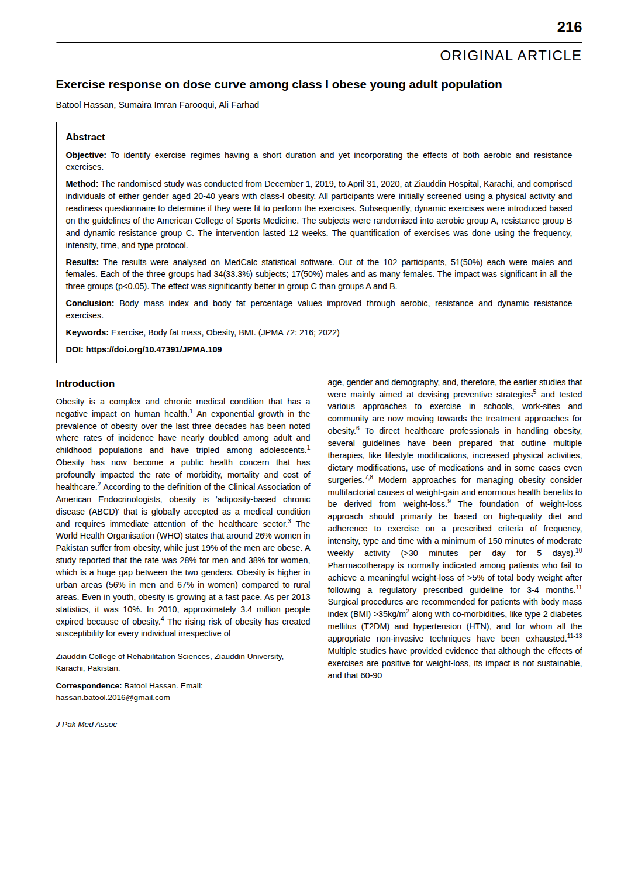216
ORIGINAL ARTICLE
Exercise response on dose curve among class I obese young adult population
Batool Hassan, Sumaira Imran Farooqui, Ali Farhad
Abstract
Objective: To identify exercise regimes having a short duration and yet incorporating the effects of both aerobic and resistance exercises.
Method: The randomised study was conducted from December 1, 2019, to April 31, 2020, at Ziauddin Hospital, Karachi, and comprised individuals of either gender aged 20-40 years with class-I obesity. All participants were initially screened using a physical activity and readiness questionnaire to determine if they were fit to perform the exercises. Subsequently, dynamic exercises were introduced based on the guidelines of the American College of Sports Medicine. The subjects were randomised into aerobic group A, resistance group B and dynamic resistance group C. The intervention lasted 12 weeks. The quantification of exercises was done using the frequency, intensity, time, and type protocol.
Results: The results were analysed on MedCalc statistical software. Out of the 102 participants, 51(50%) each were males and females. Each of the three groups had 34(33.3%) subjects; 17(50%) males and as many females. The impact was significant in all the three groups (p<0.05). The effect was significantly better in group C than groups A and B.
Conclusion: Body mass index and body fat percentage values improved through aerobic, resistance and dynamic resistance exercises.
Keywords: Exercise, Body fat mass, Obesity, BMI. (JPMA 72: 216; 2022)
DOI: https://doi.org/10.47391/JPMA.109
Introduction
Obesity is a complex and chronic medical condition that has a negative impact on human health.1 An exponential growth in the prevalence of obesity over the last three decades has been noted where rates of incidence have nearly doubled among adult and childhood populations and have tripled among adolescents.1 Obesity has now become a public health concern that has profoundly impacted the rate of morbidity, mortality and cost of healthcare.2 According to the definition of the Clinical Association of American Endocrinologists, obesity is 'adiposity-based chronic disease (ABCD)' that is globally accepted as a medical condition and requires immediate attention of the healthcare sector.3 The World Health Organisation (WHO) states that around 26% women in Pakistan suffer from obesity, while just 19% of the men are obese. A study reported that the rate was 28% for men and 38% for women, which is a huge gap between the two genders. Obesity is higher in urban areas (56% in men and 67% in women) compared to rural areas. Even in youth, obesity is growing at a fast pace. As per 2013 statistics, it was 10%. In 2010, approximately 3.4 million people expired because of obesity.4 The rising risk of obesity has created susceptibility for every individual irrespective of
Ziauddin College of Rehabilitation Sciences, Ziauddin University, Karachi, Pakistan.
Correspondence: Batool Hassan. Email: hassan.batool.2016@gmail.com
age, gender and demography, and, therefore, the earlier studies that were mainly aimed at devising preventive strategies5 and tested various approaches to exercise in schools, work-sites and community are now moving towards the treatment approaches for obesity.6 To direct healthcare professionals in handling obesity, several guidelines have been prepared that outline multiple therapies, like lifestyle modifications, increased physical activities, dietary modifications, use of medications and in some cases even surgeries.7,8 Modern approaches for managing obesity consider multifactorial causes of weight-gain and enormous health benefits to be derived from weight-loss.9 The foundation of weight-loss approach should primarily be based on high-quality diet and adherence to exercise on a prescribed criteria of frequency, intensity, type and time with a minimum of 150 minutes of moderate weekly activity (>30 minutes per day for 5 days).10 Pharmacotherapy is normally indicated among patients who fail to achieve a meaningful weight-loss of >5% of total body weight after following a regulatory prescribed guideline for 3-4 months.11 Surgical procedures are recommended for patients with body mass index (BMI) >35kg/m2 along with co-morbidities, like type 2 diabetes mellitus (T2DM) and hypertension (HTN), and for whom all the appropriate non-invasive techniques have been exhausted.11-13 Multiple studies have provided evidence that although the effects of exercises are positive for weight-loss, its impact is not sustainable, and that 60-90
J Pak Med Assoc